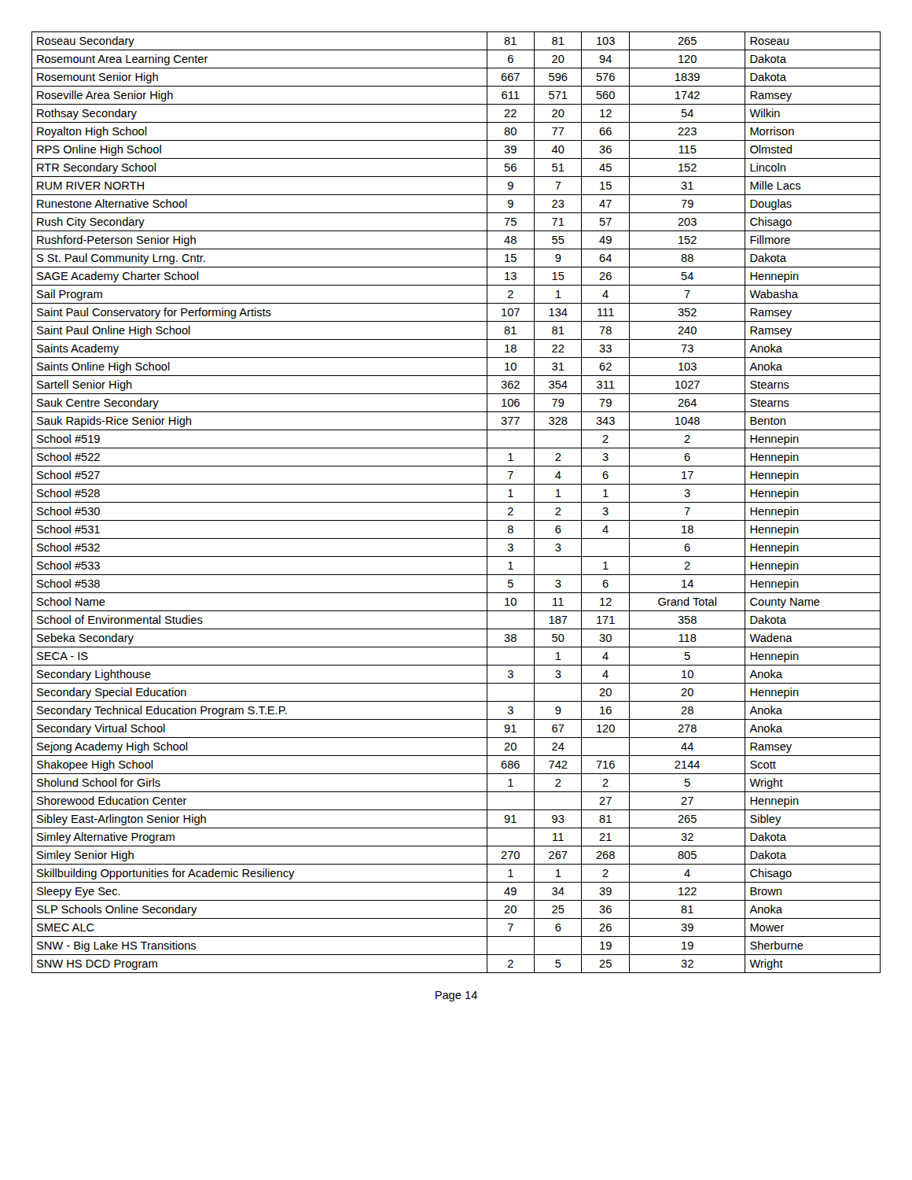| Roseau Secondary | 81 | 81 | 103 | 265 | Roseau |
| Rosemount Area Learning Center | 6 | 20 | 94 | 120 | Dakota |
| Rosemount Senior High | 667 | 596 | 576 | 1839 | Dakota |
| Roseville Area Senior High | 611 | 571 | 560 | 1742 | Ramsey |
| Rothsay Secondary | 22 | 20 | 12 | 54 | Wilkin |
| Royalton High School | 80 | 77 | 66 | 223 | Morrison |
| RPS Online High School | 39 | 40 | 36 | 115 | Olmsted |
| RTR Secondary School | 56 | 51 | 45 | 152 | Lincoln |
| RUM RIVER NORTH | 9 | 7 | 15 | 31 | Mille Lacs |
| Runestone Alternative School | 9 | 23 | 47 | 79 | Douglas |
| Rush City Secondary | 75 | 71 | 57 | 203 | Chisago |
| Rushford-Peterson Senior High | 48 | 55 | 49 | 152 | Fillmore |
| S St. Paul Community Lrng. Cntr. | 15 | 9 | 64 | 88 | Dakota |
| SAGE Academy Charter School | 13 | 15 | 26 | 54 | Hennepin |
| Sail Program | 2 | 1 | 4 | 7 | Wabasha |
| Saint Paul Conservatory for Performing Artists | 107 | 134 | 111 | 352 | Ramsey |
| Saint Paul Online High School | 81 | 81 | 78 | 240 | Ramsey |
| Saints Academy | 18 | 22 | 33 | 73 | Anoka |
| Saints Online High School | 10 | 31 | 62 | 103 | Anoka |
| Sartell Senior High | 362 | 354 | 311 | 1027 | Stearns |
| Sauk Centre Secondary | 106 | 79 | 79 | 264 | Stearns |
| Sauk Rapids-Rice Senior High | 377 | 328 | 343 | 1048 | Benton |
| School #519 | | | 2 | 2 | Hennepin |
| School #522 | 1 | 2 | 3 | 6 | Hennepin |
| School #527 | 7 | 4 | 6 | 17 | Hennepin |
| School #528 | 1 | 1 | 1 | 3 | Hennepin |
| School #530 | 2 | 2 | 3 | 7 | Hennepin |
| School #531 | 8 | 6 | 4 | 18 | Hennepin |
| School #532 | 3 | 3 | | 6 | Hennepin |
| School #533 | 1 | | 1 | 2 | Hennepin |
| School #538 | 5 | 3 | 6 | 14 | Hennepin |
| School Name | 10 | 11 | 12 | Grand Total | County Name |
| School of Environmental Studies | | 187 | 171 | 358 | Dakota |
| Sebeka Secondary | 38 | 50 | 30 | 118 | Wadena |
| SECA - IS | | 1 | 4 | 5 | Hennepin |
| Secondary Lighthouse | 3 | 3 | 4 | 10 | Anoka |
| Secondary Special Education | | | 20 | 20 | Hennepin |
| Secondary Technical Education Program S.T.E.P. | 3 | 9 | 16 | 28 | Anoka |
| Secondary Virtual School | 91 | 67 | 120 | 278 | Anoka |
| Sejong Academy High School | 20 | 24 | | 44 | Ramsey |
| Shakopee High School | 686 | 742 | 716 | 2144 | Scott |
| Sholund School for Girls | 1 | 2 | 2 | 5 | Wright |
| Shorewood Education Center | | | 27 | 27 | Hennepin |
| Sibley East-Arlington Senior High | 91 | 93 | 81 | 265 | Sibley |
| Simley Alternative Program | | 11 | 21 | 32 | Dakota |
| Simley Senior High | 270 | 267 | 268 | 805 | Dakota |
| Skillbuilding Opportunities for Academic Resiliency | 1 | 1 | 2 | 4 | Chisago |
| Sleepy Eye Sec. | 49 | 34 | 39 | 122 | Brown |
| SLP Schools Online Secondary | 20 | 25 | 36 | 81 | Anoka |
| SMEC ALC | 7 | 6 | 26 | 39 | Mower |
| SNW - Big Lake HS Transitions | | | 19 | 19 | Sherburne |
| SNW HS DCD Program | 2 | 5 | 25 | 32 | Wright |
Page 14